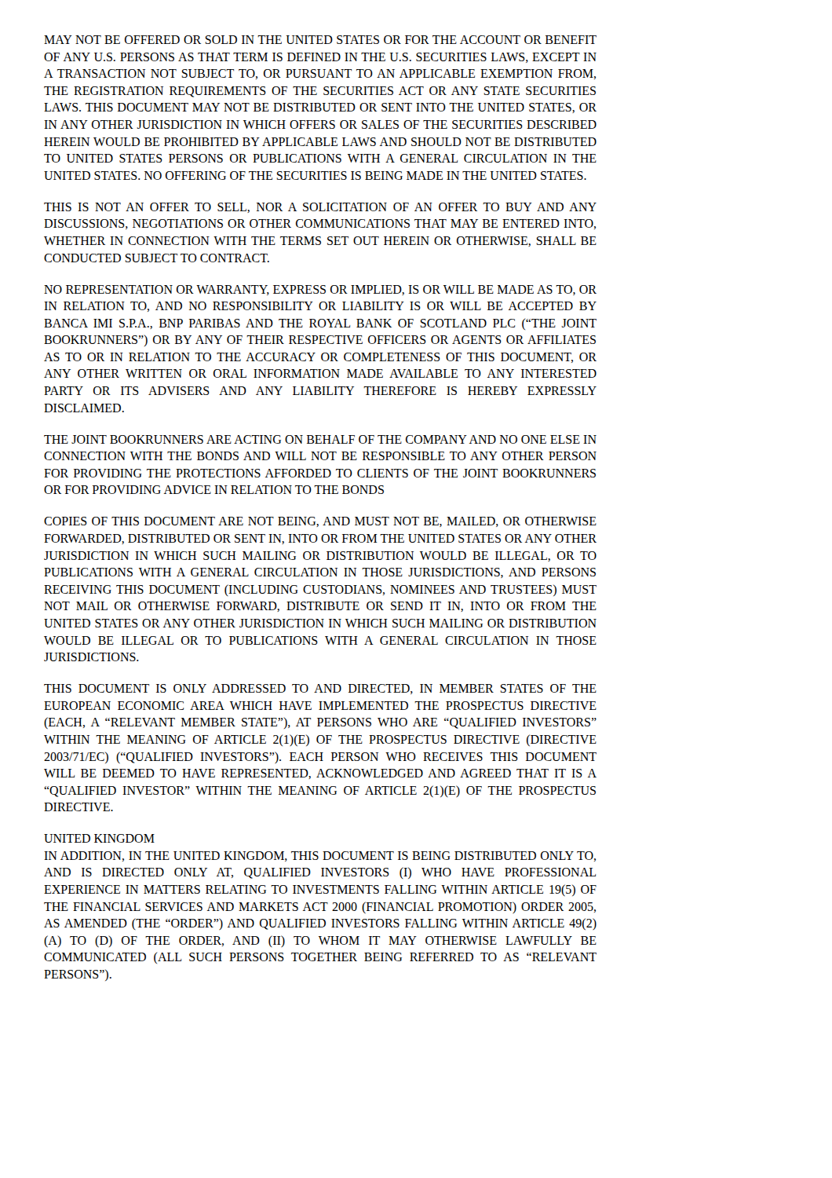May not be offered or sold in the United States or for the account or benefit of any U.S. persons as that term is defined in the U.S. securities laws, except in a transaction not subject to, or pursuant to an applicable exemption from, the registration requirements of the Securities Act or any state securities laws. This document may not be distributed or sent into the United States, or in any other jurisdiction in which offers or sales of the securities described herein would be prohibited by applicable laws and should not be distributed to United States persons or publications with a general circulation in the United States. No offering of the securities is being made in the United States.
This is not an offer to sell, nor a solicitation of an offer to buy and any discussions, negotiations or other communications that may be entered into, whether in connection with the terms set out herein or otherwise, shall be conducted subject to contract.
No representation or warranty, express or implied, is or will be made as to, or in relation to, and no responsibility or liability is or will be accepted by Banca IMI S.p.A., BNP Paribas and The Royal Bank of Scotland plc (“the Joint Bookrunners”) or by any of their respective officers or agents or affiliates as to or in relation to the accuracy or completeness of this document, or any other written or oral information made available to any interested party or its advisers and any liability therefore is hereby expressly disclaimed.
The Joint Bookrunners are acting on behalf of the Company and no one else in connection with the Bonds and will not be responsible to any other person for providing the protections afforded to clients of the Joint Bookrunners or for providing advice in relation to the Bonds
Copies of this document are not being, and must not be, mailed, or otherwise forwarded, distributed or sent in, into or from the United States or any other jurisdiction in which such mailing or distribution would be illegal, or to publications with a general circulation in those jurisdictions, and persons receiving this document (including custodians, nominees and trustees) must not mail or otherwise forward, distribute or send it in, into or from the United States or any other jurisdiction in which such mailing or distribution would be illegal or to publications with a general circulation in those jurisdictions.
This document is only addressed to and directed, in member states of the European Economic Area which have implemented the Prospectus Directive (each, a “Relevant Member State”), at persons who are “qualified investors” within the meaning of Article 2(1)(e) of the Prospectus Directive (Directive 2003/71/EC) (“Qualified Investors”). Each person who receives this document will be deemed to have represented, acknowledged and agreed that it is a “Qualified Investor” within the meaning of Article 2(1)(e) of the Prospectus Directive.
United Kingdom
In addition, in the United Kingdom, this document is being distributed only to, and is directed only at, Qualified Investors (i) who have professional experience in matters relating to investments falling within Article 19(5) of the Financial Services and Markets Act 2000 (Financial Promotion) Order 2005, as amended (the “Order”) and Qualified Investors falling within Article 49(2)(a) to (d) of the Order, and (ii) to whom it may otherwise lawfully be communicated (all such persons together being referred to as “relevant persons”).